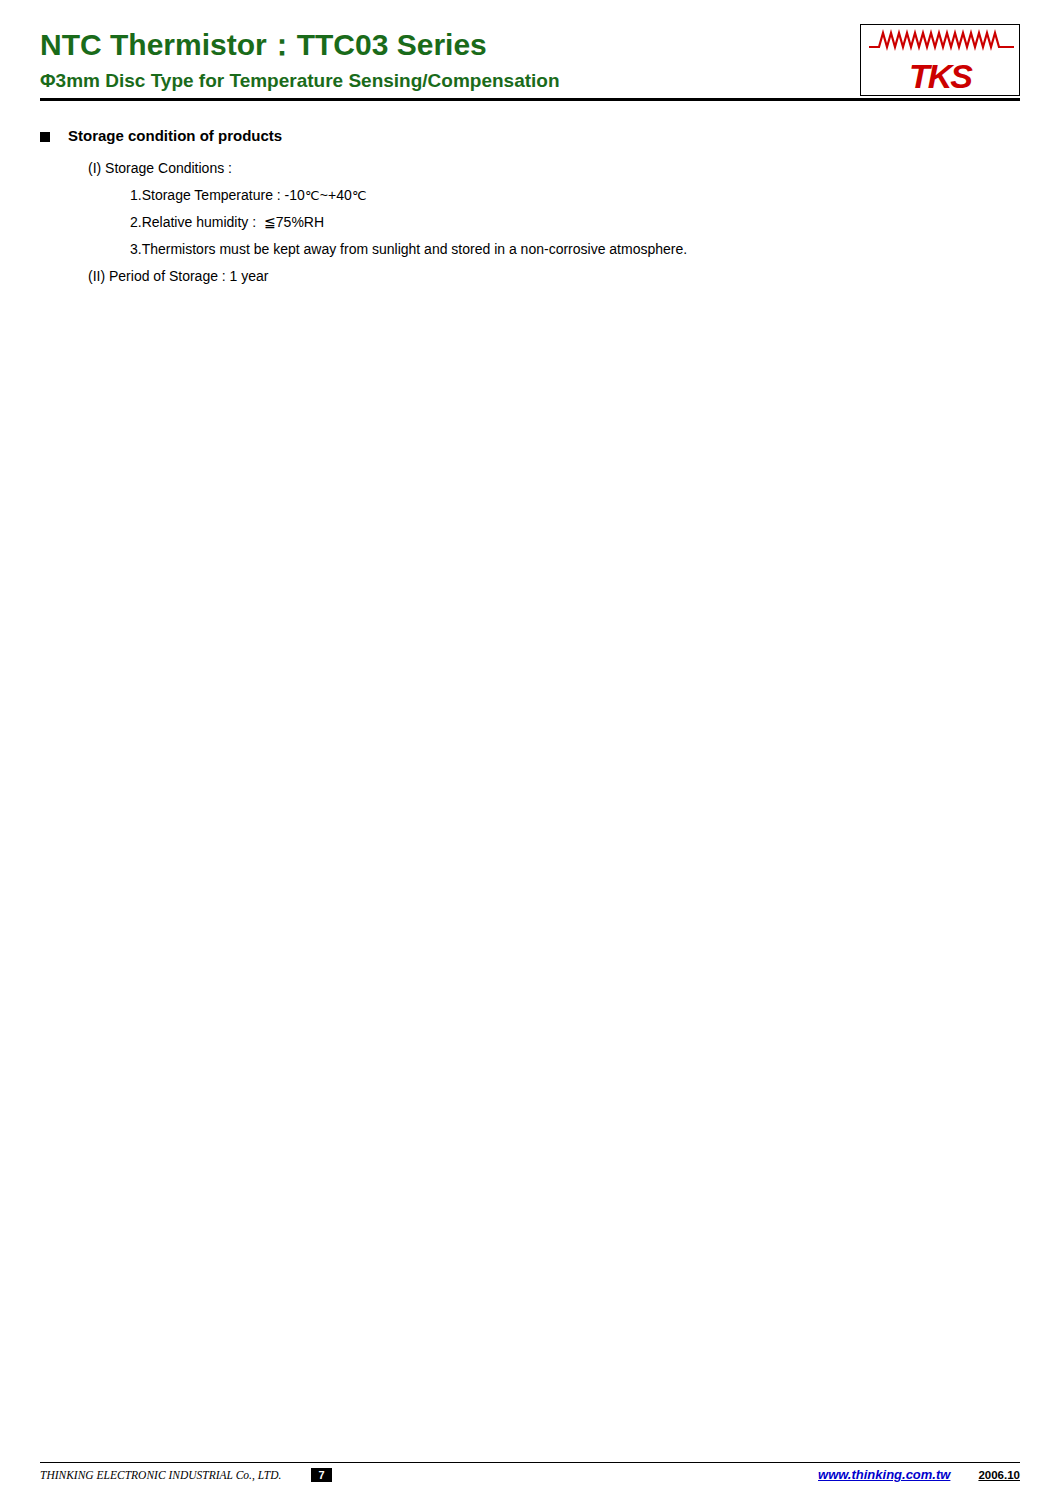TKS
NTC Thermistor：TTC03 Series
Φ3mm Disc Type for Temperature Sensing/Compensation
Storage condition of products
(I) Storage Conditions :
1.Storage Temperature : -10℃~+40℃
2.Relative humidity : ≦75%RH
3.Thermistors must be kept away from sunlight and stored in a non-corrosive atmosphere.
(II) Period of Storage : 1 year
THINKING ELECTRONIC INDUSTRIAL Co., LTD.
7
www.thinking.com.tw 2006.10